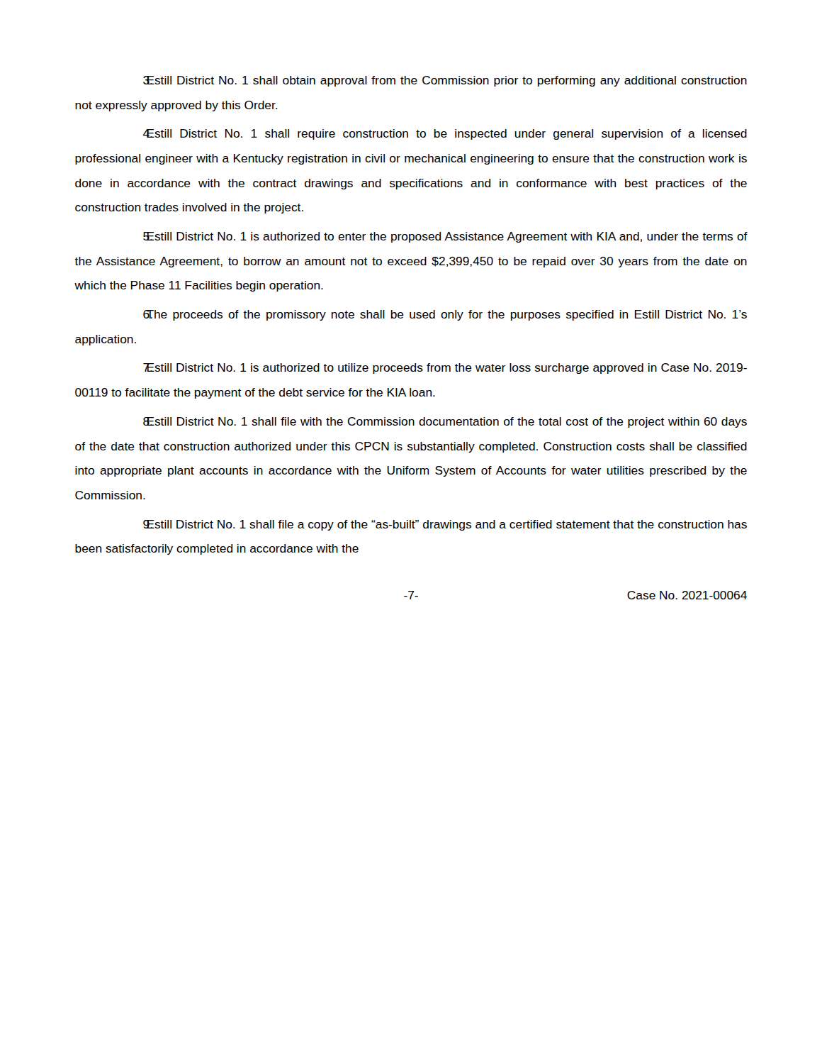3. Estill District No. 1 shall obtain approval from the Commission prior to performing any additional construction not expressly approved by this Order.
4. Estill District No. 1 shall require construction to be inspected under general supervision of a licensed professional engineer with a Kentucky registration in civil or mechanical engineering to ensure that the construction work is done in accordance with the contract drawings and specifications and in conformance with best practices of the construction trades involved in the project.
5. Estill District No. 1 is authorized to enter the proposed Assistance Agreement with KIA and, under the terms of the Assistance Agreement, to borrow an amount not to exceed $2,399,450 to be repaid over 30 years from the date on which the Phase 11 Facilities begin operation.
6. The proceeds of the promissory note shall be used only for the purposes specified in Estill District No. 1’s application.
7. Estill District No. 1 is authorized to utilize proceeds from the water loss surcharge approved in Case No. 2019-00119 to facilitate the payment of the debt service for the KIA loan.
8. Estill District No. 1 shall file with the Commission documentation of the total cost of the project within 60 days of the date that construction authorized under this CPCN is substantially completed. Construction costs shall be classified into appropriate plant accounts in accordance with the Uniform System of Accounts for water utilities prescribed by the Commission.
9. Estill District No. 1 shall file a copy of the “as-built” drawings and a certified statement that the construction has been satisfactorily completed in accordance with the
-7- Case No. 2021-00064